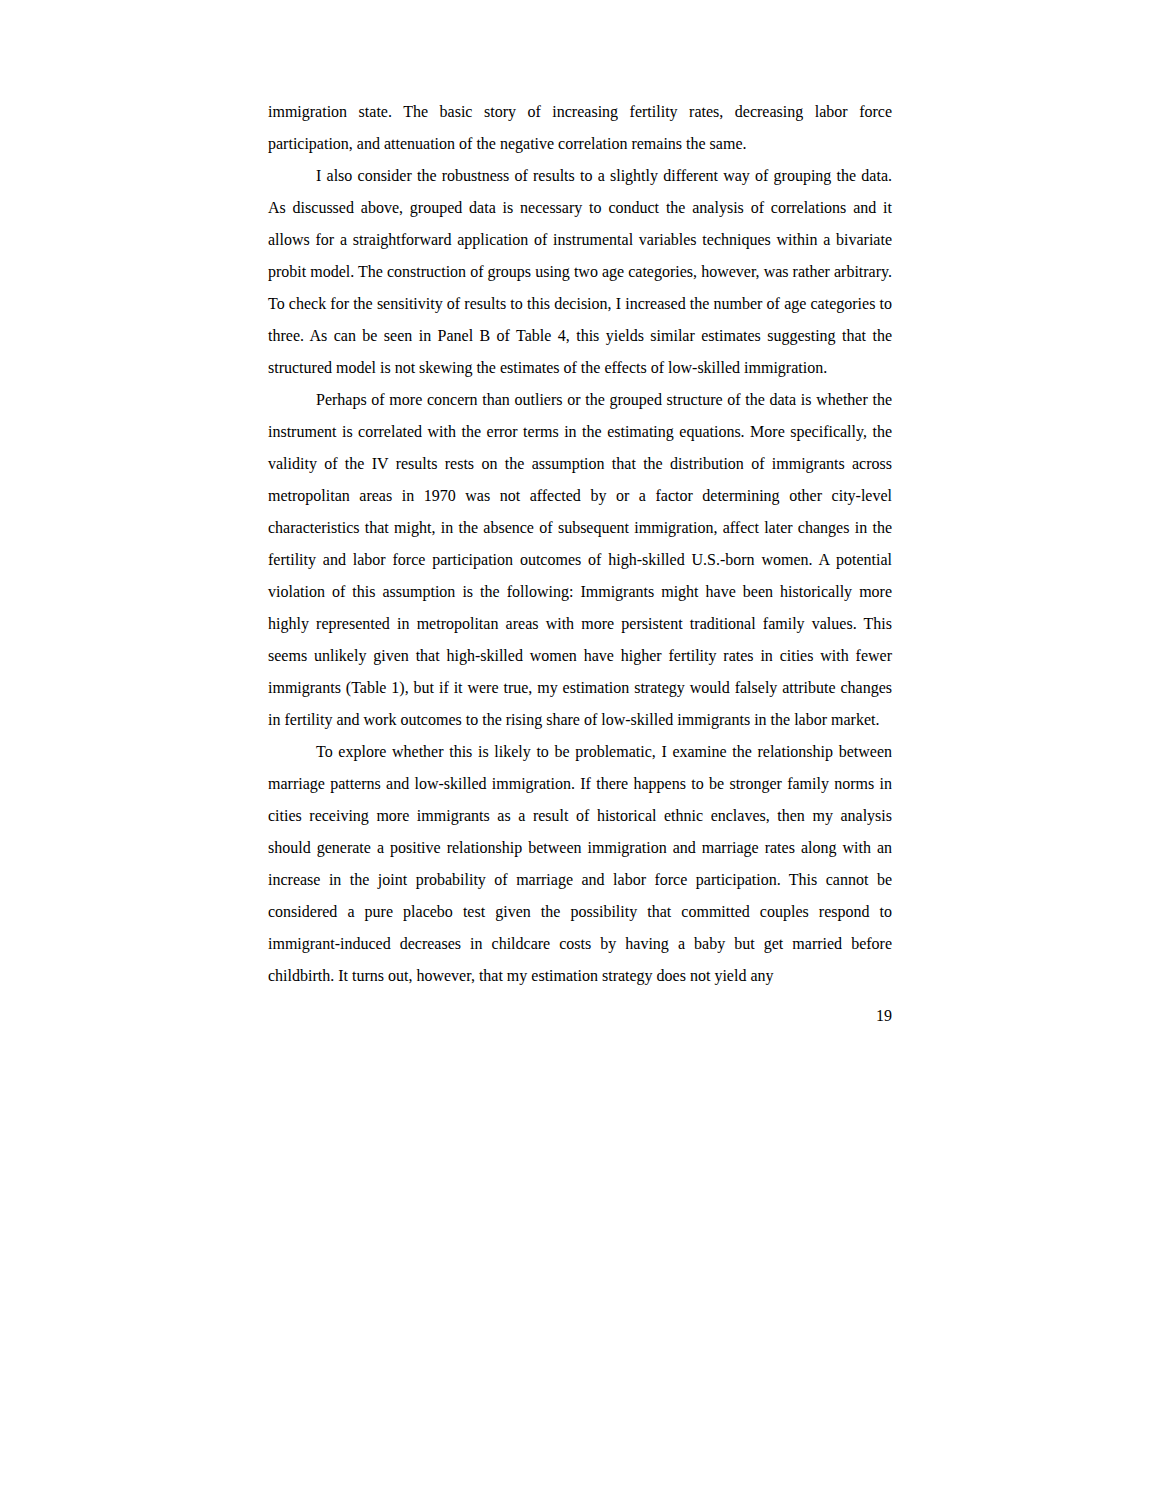immigration state. The basic story of increasing fertility rates, decreasing labor force participation, and attenuation of the negative correlation remains the same.
I also consider the robustness of results to a slightly different way of grouping the data. As discussed above, grouped data is necessary to conduct the analysis of correlations and it allows for a straightforward application of instrumental variables techniques within a bivariate probit model. The construction of groups using two age categories, however, was rather arbitrary. To check for the sensitivity of results to this decision, I increased the number of age categories to three. As can be seen in Panel B of Table 4, this yields similar estimates suggesting that the structured model is not skewing the estimates of the effects of low-skilled immigration.
Perhaps of more concern than outliers or the grouped structure of the data is whether the instrument is correlated with the error terms in the estimating equations. More specifically, the validity of the IV results rests on the assumption that the distribution of immigrants across metropolitan areas in 1970 was not affected by or a factor determining other city-level characteristics that might, in the absence of subsequent immigration, affect later changes in the fertility and labor force participation outcomes of high-skilled U.S.-born women. A potential violation of this assumption is the following: Immigrants might have been historically more highly represented in metropolitan areas with more persistent traditional family values. This seems unlikely given that high-skilled women have higher fertility rates in cities with fewer immigrants (Table 1), but if it were true, my estimation strategy would falsely attribute changes in fertility and work outcomes to the rising share of low-skilled immigrants in the labor market.
To explore whether this is likely to be problematic, I examine the relationship between marriage patterns and low-skilled immigration. If there happens to be stronger family norms in cities receiving more immigrants as a result of historical ethnic enclaves, then my analysis should generate a positive relationship between immigration and marriage rates along with an increase in the joint probability of marriage and labor force participation. This cannot be considered a pure placebo test given the possibility that committed couples respond to immigrant-induced decreases in childcare costs by having a baby but get married before childbirth. It turns out, however, that my estimation strategy does not yield any
19